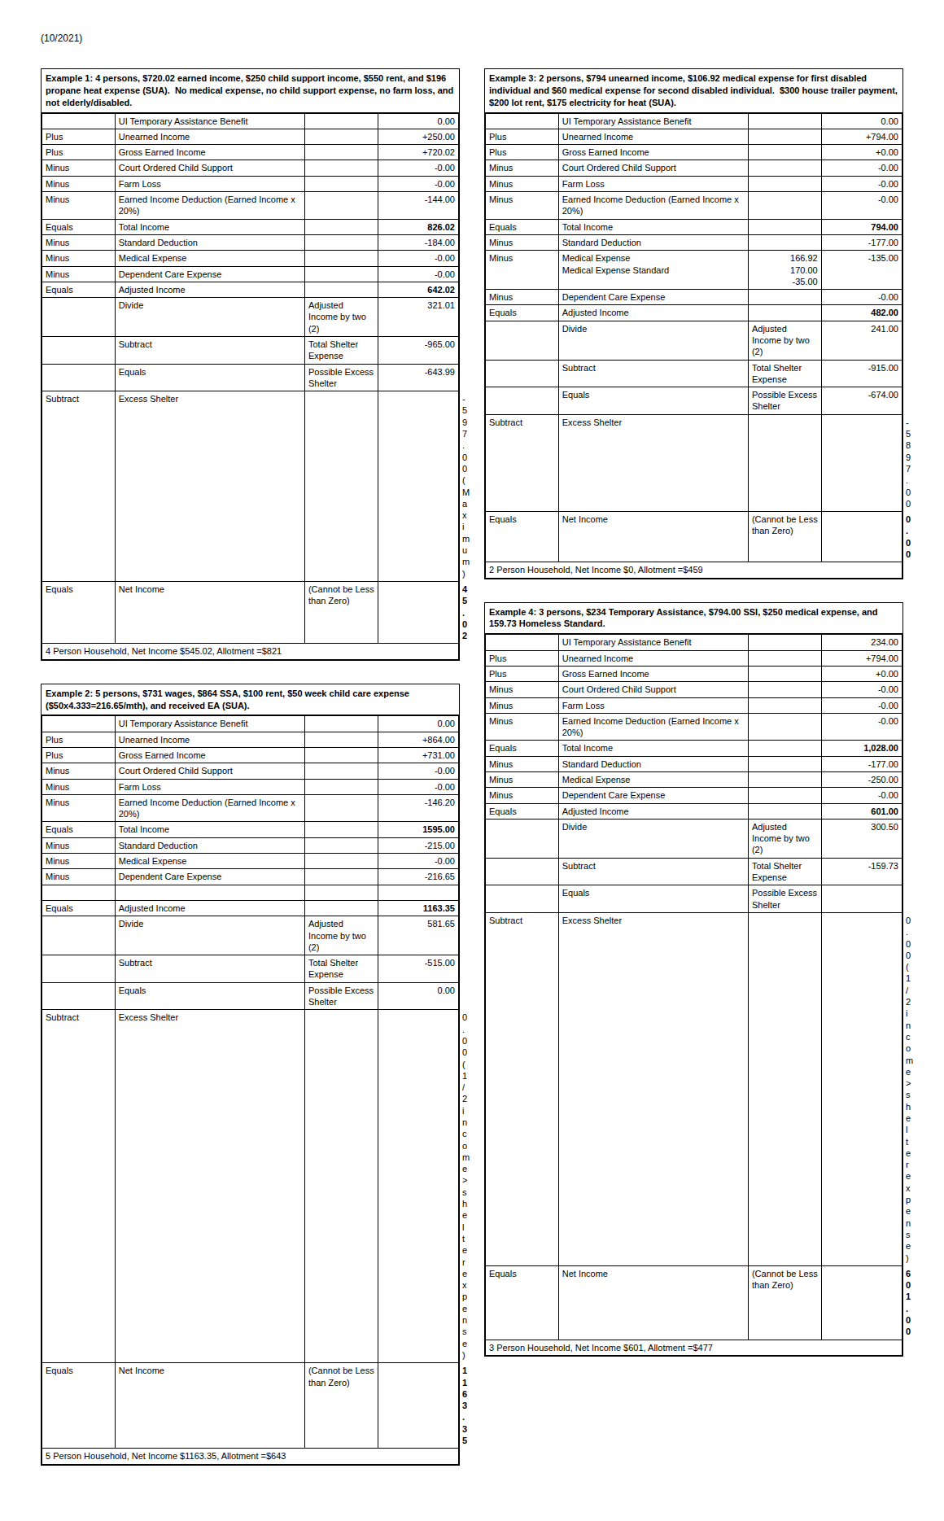(10/2021)
Example 1: 4 persons, $720.02 earned income, $250 child support income, $550 rent, and $196 propane heat expense (SUA). No medical expense, no child support expense, no farm loss, and not elderly/disabled.
| | UI Temporary Assistance Benefit | | 0.00 |
| Plus | Unearned Income | | +250.00 |
| Plus | Gross Earned Income | | +720.02 |
| Minus | Court Ordered Child Support | | -0.00 |
| Minus | Farm Loss | | -0.00 |
| Minus | Earned Income Deduction (Earned Income x 20%) | | -144.00 |
| Equals | Total Income | | 826.02 |
| Minus | Standard Deduction | | -184.00 |
| Minus | Medical Expense | | -0.00 |
| Minus | Dependent Care Expense | | -0.00 |
| Equals | Adjusted Income | | 642.02 |
| | Divide | Adjusted Income by two (2) | 321.01 | |
| | Subtract | Total Shelter Expense | -965.00 | |
| | Equals | Possible Excess Shelter | -643.99 | |
| Subtract | Excess Shelter | | | -597.00 (Maximum) |
| Equals | Net Income | (Cannot be Less than Zero) | | 45.02 |
| 4 Person Household, Net Income $545.02, Allotment =$821 |
Example 2: 5 persons, $731 wages, $864 SSA, $100 rent, $50 week child care expense ($50x4.333=216.65/mth), and received EA (SUA).
| | UI Temporary Assistance Benefit | | 0.00 |
| Plus | Unearned Income | | +864.00 |
| Plus | Gross Earned Income | | +731.00 |
| Minus | Court Ordered Child Support | | -0.00 |
| Minus | Farm Loss | | -0.00 |
| Minus | Earned Income Deduction (Earned Income x 20%) | | -146.20 |
| Equals | Total Income | | 1595.00 |
| Minus | Standard Deduction | | -215.00 |
| Minus | Medical Expense | | -0.00 |
| Minus | Dependent Care Expense | | -216.65 |
| Equals | Adjusted Income | | 1163.35 |
| | Divide | Adjusted Income by two (2) | 581.65 | |
| | Subtract | Total Shelter Expense | -515.00 | |
| | Equals | Possible Excess Shelter | 0.00 | |
| Subtract | Excess Shelter | | | 0.00 (1/2 income> shelter expense) |
| Equals | Net Income | (Cannot be Less than Zero) | | 1163.35 |
| 5 Person Household, Net Income $1163.35, Allotment =$643 |
Example 3: 2 persons, $794 unearned income, $106.92 medical expense for first disabled individual and $60 medical expense for second disabled individual. $300 house trailer payment, $200 lot rent, $175 electricity for heat (SUA).
| | UI Temporary Assistance Benefit | | 0.00 |
| Plus | Unearned Income | | +794.00 |
| Plus | Gross Earned Income | | +0.00 |
| Minus | Court Ordered Child Support | | -0.00 |
| Minus | Farm Loss | | -0.00 |
| Minus | Earned Income Deduction (Earned Income x 20%) | | -0.00 |
| Equals | Total Income | | 794.00 |
| Minus | Standard Deduction | | -177.00 |
| Minus | Medical Expense Medical Expense Standard | 166.92 170.00 -35.00 | -135.00 |
| Minus | Dependent Care Expense | | -0.00 |
| Equals | Adjusted Income | | 482.00 |
| | Divide | Adjusted Income by two (2) | 241.00 | |
| | Subtract | Total Shelter Expense | -915.00 | |
| | Equals | Possible Excess Shelter | -674.00 | |
| Subtract | Excess Shelter | | | -5897.00 |
| Equals | Net Income | (Cannot be Less than Zero) | | 0.00 |
| 2 Person Household, Net Income $0, Allotment =$459 |
Example 4: 3 persons, $234 Temporary Assistance, $794.00 SSI, $250 medical expense, and 159.73 Homeless Standard.
| | UI Temporary Assistance Benefit | | 234.00 |
| Plus | Unearned Income | | +794.00 |
| Plus | Gross Earned Income | | +0.00 |
| Minus | Court Ordered Child Support | | -0.00 |
| Minus | Farm Loss | | -0.00 |
| Minus | Earned Income Deduction (Earned Income x 20%) | | -0.00 |
| Equals | Total Income | | 1,028.00 |
| Minus | Standard Deduction | | -177.00 |
| Minus | Medical Expense | | -250.00 |
| Minus | Dependent Care Expense | | -0.00 |
| Equals | Adjusted Income | | 601.00 |
| | Divide | Adjusted Income by two (2) | 300.50 | |
| | Subtract | Total Shelter Expense | -159.73 | |
| | Equals | Possible Excess Shelter | | |
| Subtract | Excess Shelter | | | 0.00 (1/2 income> shelter expense) |
| Equals | Net Income | (Cannot be Less than Zero) | | 601.00 |
| 3 Person Household, Net Income $601, Allotment =$477 |